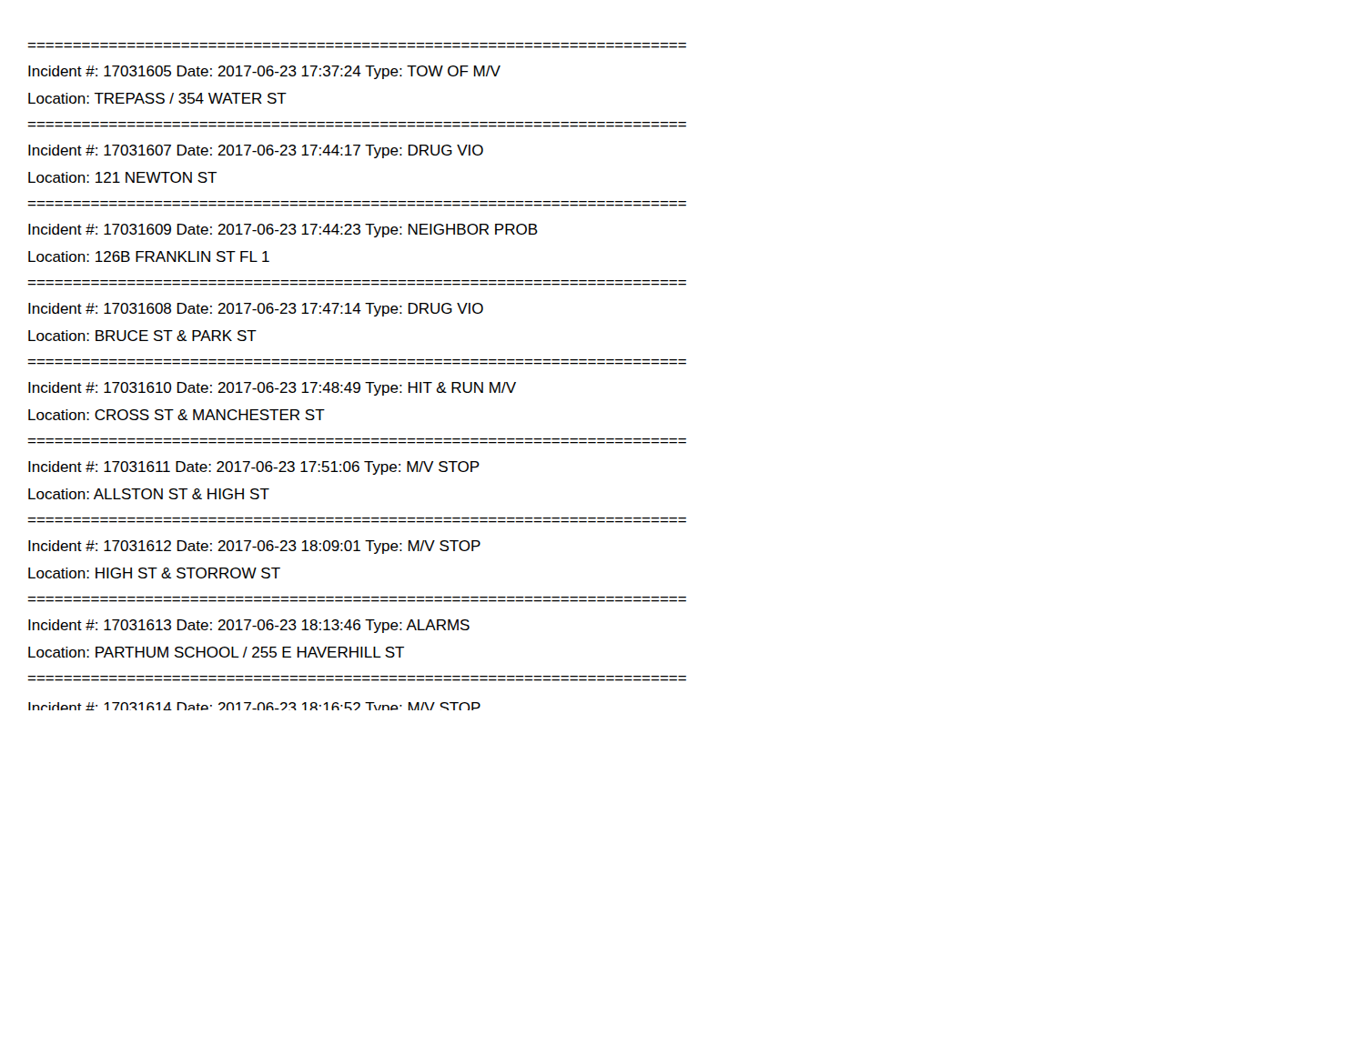=========================================================================
Incident #: 17031605 Date: 2017-06-23 17:37:24 Type: TOW OF M/V
Location: TREPASS / 354 WATER ST
=========================================================================
Incident #: 17031607 Date: 2017-06-23 17:44:17 Type: DRUG VIO
Location: 121 NEWTON ST
=========================================================================
Incident #: 17031609 Date: 2017-06-23 17:44:23 Type: NEIGHBOR PROB
Location: 126B FRANKLIN ST FL 1
=========================================================================
Incident #: 17031608 Date: 2017-06-23 17:47:14 Type: DRUG VIO
Location: BRUCE ST & PARK ST
=========================================================================
Incident #: 17031610 Date: 2017-06-23 17:48:49 Type: HIT & RUN M/V
Location: CROSS ST & MANCHESTER ST
=========================================================================
Incident #: 17031611 Date: 2017-06-23 17:51:06 Type: M/V STOP
Location: ALLSTON ST & HIGH ST
=========================================================================
Incident #: 17031612 Date: 2017-06-23 18:09:01 Type: M/V STOP
Location: HIGH ST & STORROW ST
=========================================================================
Incident #: 17031613 Date: 2017-06-23 18:13:46 Type: ALARMS
Location: PARTHUM SCHOOL / 255 E HAVERHILL ST
=========================================================================
Incident #: 17031614 Date: 2017-06-23 18:16:52 Type: M/V STOP